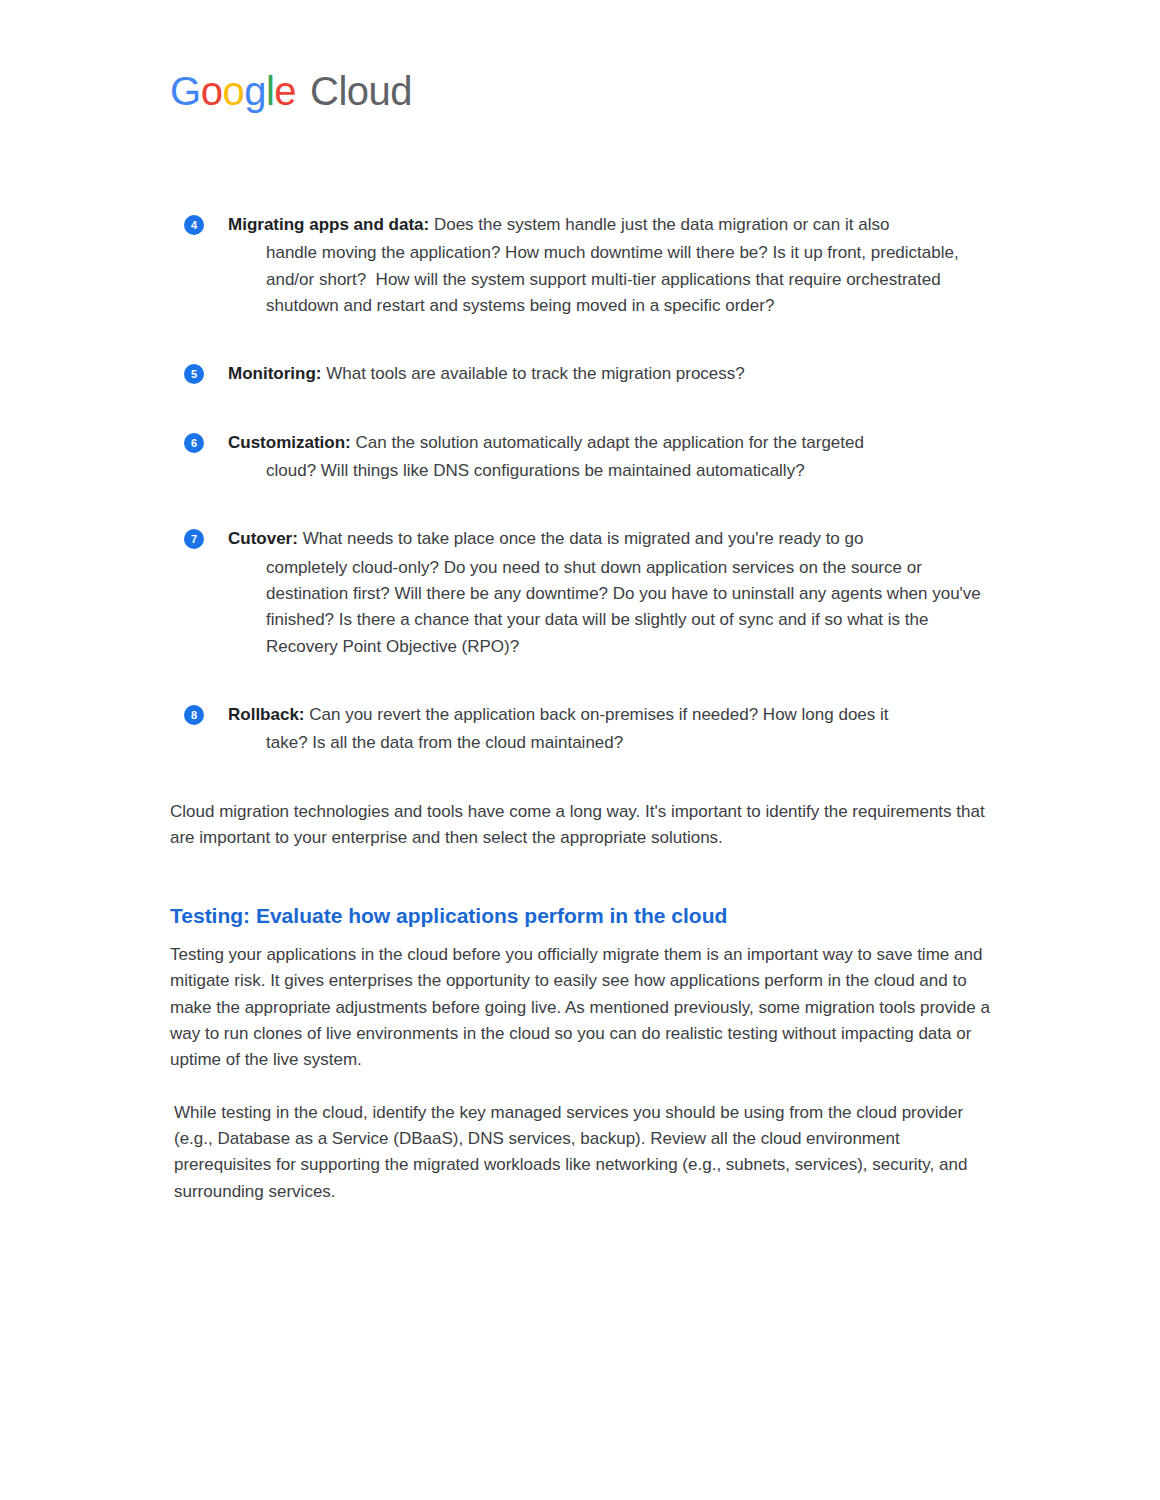GoogleCloud
4
Migrating apps and data: Does the system handle just the data migration or can it also
handle moving the application? How much downtime will there be? Is it up front, predictable, and/or short? How will the system support multi-tier applications that require orchestrated shutdown and restart and systems being moved in a specific order?
5
Monitoring: What tools are available to track the migration process?
6
Customization: Can the solution automatically adapt the application for the targeted
cloud? Will things like DNS configurations be maintained automatically?
7
Cutover: What needs to take place once the data is migrated and you're ready to go
completely cloud-only? Do you need to shut down application services on the source or destination first? Will there be any downtime? Do you have to uninstall any agents when you've finished? Is there a chance that your data will be slightly out of sync and if so what is the Recovery Point Objective (RPO)?
8
Rollback: Can you revert the application back on-premises if needed? How long does it
take? Is all the data from the cloud maintained?
Cloud migration technologies and tools have come a long way. It's important to identify the requirements that are important to your enterprise and then select the appropriate solutions.
Testing: Evaluate how applications perform in the cloud
Testing your applications in the cloud before you officially migrate them is an important way to save time and mitigate risk. It gives enterprises the opportunity to easily see how applications perform in the cloud and to make the appropriate adjustments before going live. As mentioned previously, some migration tools provide a way to run clones of live environments in the cloud so you can do realistic testing without impacting data or uptime of the live system.
While testing in the cloud, identify the key managed services you should be using from the cloud provider (e.g., Database as a Service (DBaaS), DNS services, backup). Review all the cloud environment prerequisites for supporting the migrated workloads like networking (e.g., subnets, services), security, and surrounding services.